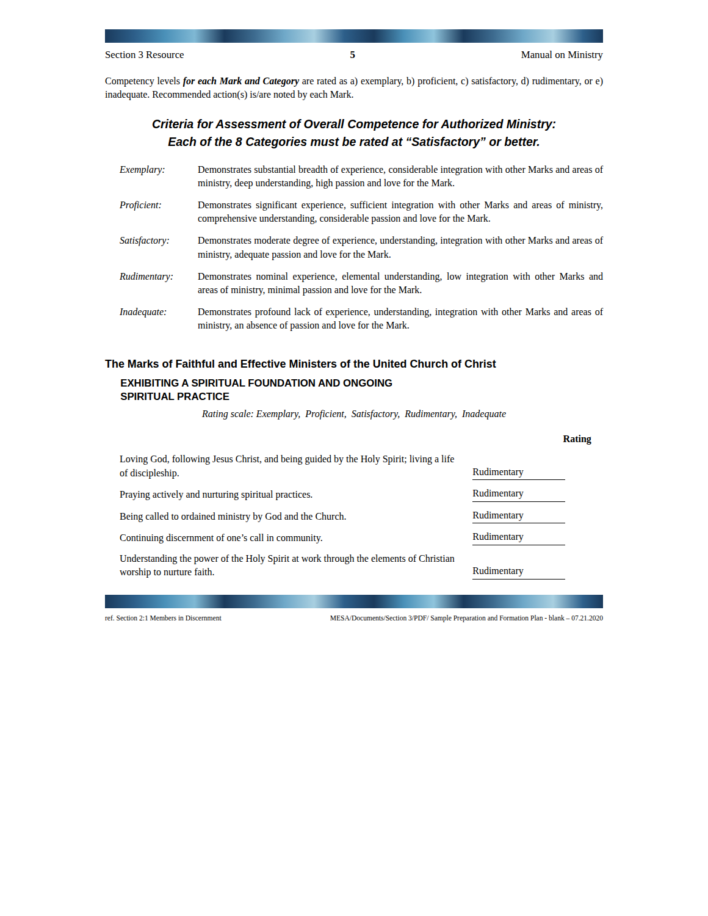Section 3 Resource 5 Manual on Ministry
Competency levels for each Mark and Category are rated as a) exemplary, b) proficient, c) satisfactory, d) rudimentary, or e) inadequate. Recommended action(s) is/are noted by each Mark.
Criteria for Assessment of Overall Competence for Authorized Ministry: Each of the 8 Categories must be rated at “Satisfactory” or better.
Exemplary:
Demonstrates substantial breadth of experience, considerable integration with other Marks and areas of ministry, deep understanding, high passion and love for the Mark.
Proficient:
Demonstrates significant experience, sufficient integration with other Marks and areas of ministry, comprehensive understanding, considerable passion and love for the Mark.
Satisfactory:
Demonstrates moderate degree of experience, understanding, integration with other Marks and areas of ministry, adequate passion and love for the Mark.
Rudimentary:
Demonstrates nominal experience, elemental understanding, low integration with other Marks and areas of ministry, minimal passion and love for the Mark.
Inadequate:
Demonstrates profound lack of experience, understanding, integration with other Marks and areas of ministry, an absence of passion and love for the Mark.
The Marks of Faithful and Effective Ministers of the United Church of Christ
EXHIBITING A SPIRITUAL FOUNDATION AND ONGOING
SPIRITUAL PRACTICE
Rating scale: Exemplary, Proficient, Satisfactory, Rudimentary, Inadequate
Rating
| Loving God, following Jesus Christ, and being guided by the Holy Spirit; living a life of discipleship. | Rudimentary |
| Praying actively and nurturing spiritual practices. | Rudimentary |
| Being called to ordained ministry by God and the Church. | Rudimentary |
| Continuing discernment of one’s call in community. | Rudimentary |
| Understanding the power of the Holy Spirit at work through the elements of Christian worship to nurture faith. | Rudimentary |
ref. Section 2:1 Members in Discernment MESA/Documents/Section 3/PDF/ Sample Preparation and Formation Plan - blank – 07.21.2020